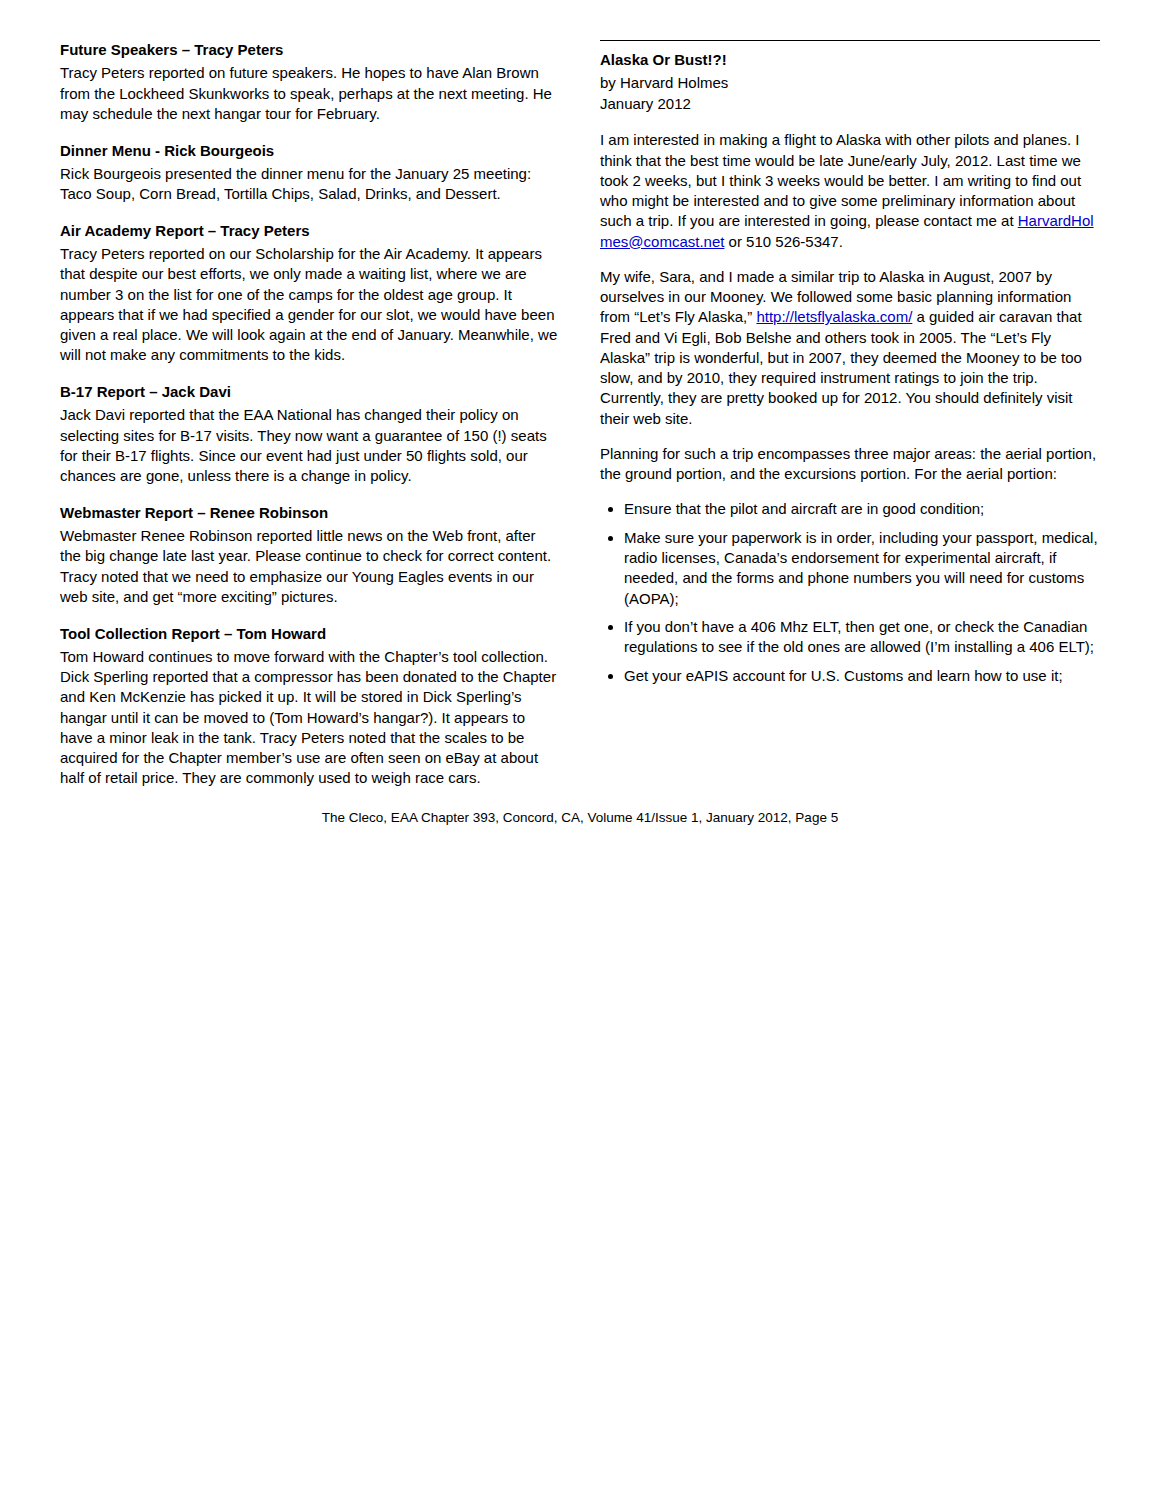Future Speakers – Tracy Peters
Tracy Peters reported on future speakers. He hopes to have Alan Brown from the Lockheed Skunkworks to speak, perhaps at the next meeting. He may schedule the next hangar tour for February.
Dinner Menu - Rick Bourgeois
Rick Bourgeois presented the dinner menu for the January 25 meeting: Taco Soup, Corn Bread, Tortilla Chips, Salad, Drinks, and Dessert.
Air Academy Report – Tracy Peters
Tracy Peters reported on our Scholarship for the Air Academy. It appears that despite our best efforts, we only made a waiting list, where we are number 3 on the list for one of the camps for the oldest age group. It appears that if we had specified a gender for our slot, we would have been given a real place. We will look again at the end of January. Meanwhile, we will not make any commitments to the kids.
B-17 Report – Jack Davi
Jack Davi reported that the EAA National has changed their policy on selecting sites for B-17 visits. They now want a guarantee of 150 (!) seats for their B-17 flights. Since our event had just under 50 flights sold, our chances are gone, unless there is a change in policy.
Webmaster Report – Renee Robinson
Webmaster Renee Robinson reported little news on the Web front, after the big change late last year. Please continue to check for correct content. Tracy noted that we need to emphasize our Young Eagles events in our web site, and get “more exciting” pictures.
Tool Collection Report – Tom Howard
Tom Howard continues to move forward with the Chapter’s tool collection. Dick Sperling reported that a compressor has been donated to the Chapter and Ken McKenzie has picked it up. It will be stored in Dick Sperling’s hangar until it can be moved to (Tom Howard’s hangar?). It appears to have a minor leak in the tank. Tracy Peters noted that the scales to be acquired for the Chapter member’s use are often seen on eBay at about half of retail price. They are commonly used to weigh race cars.
Alaska Or Bust!?!
by Harvard Holmes
January 2012
I am interested in making a flight to Alaska with other pilots and planes. I think that the best time would be late June/early July, 2012. Last time we took 2 weeks, but I think 3 weeks would be better. I am writing to find out who might be interested and to give some preliminary information about such a trip. If you are interested in going, please contact me at HarvardHolmes@comcast.net or 510 526-5347.
My wife, Sara, and I made a similar trip to Alaska in August, 2007 by ourselves in our Mooney. We followed some basic planning information from “Let’s Fly Alaska,” http://letsflyalaska.com/ a guided air caravan that Fred and Vi Egli, Bob Belshe and others took in 2005. The “Let’s Fly Alaska” trip is wonderful, but in 2007, they deemed the Mooney to be too slow, and by 2010, they required instrument ratings to join the trip. Currently, they are pretty booked up for 2012. You should definitely visit their web site.
Planning for such a trip encompasses three major areas: the aerial portion, the ground portion, and the excursions portion. For the aerial portion:
Ensure that the pilot and aircraft are in good condition;
Make sure your paperwork is in order, including your passport, medical, radio licenses, Canada’s endorsement for experimental aircraft, if needed, and the forms and phone numbers you will need for customs (AOPA);
If you don’t have a 406 Mhz ELT, then get one, or check the Canadian regulations to see if the old ones are allowed (I’m installing a 406 ELT);
Get your eAPIS account for U.S. Customs and learn how to use it;
The Cleco, EAA Chapter 393, Concord, CA, Volume 41/Issue 1, January 2012, Page 5